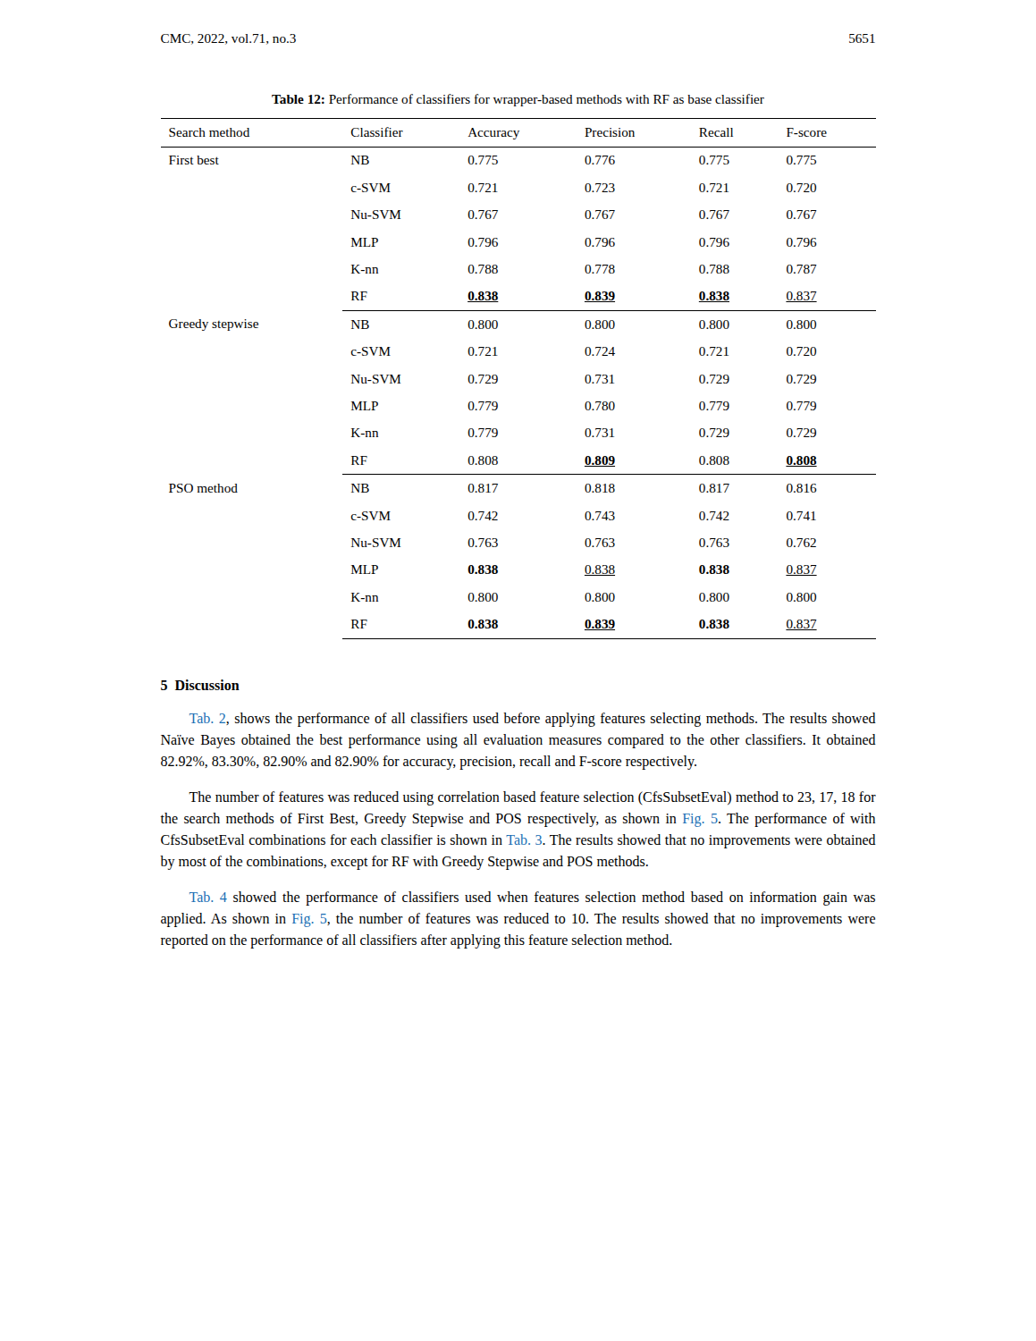CMC, 2022, vol.71, no.3 5651
Table 12: Performance of classifiers for wrapper-based methods with RF as base classifier
| Search method | Classifier | Accuracy | Precision | Recall | F-score |
| --- | --- | --- | --- | --- | --- |
| First best | NB | 0.775 | 0.776 | 0.775 | 0.775 |
| c-SVM | 0.721 | 0.723 | 0.721 | 0.720 |
| Nu-SVM | 0.767 | 0.767 | 0.767 | 0.767 |
| MLP | 0.796 | 0.796 | 0.796 | 0.796 |
| K-nn | 0.788 | 0.778 | 0.788 | 0.787 |
| RF | 0.838 | 0.839 | 0.838 | 0.837 |
| Greedy stepwise | NB | 0.800 | 0.800 | 0.800 | 0.800 |
| c-SVM | 0.721 | 0.724 | 0.721 | 0.720 |
| Nu-SVM | 0.729 | 0.731 | 0.729 | 0.729 |
| MLP | 0.779 | 0.780 | 0.779 | 0.779 |
| K-nn | 0.779 | 0.731 | 0.729 | 0.729 |
| RF | 0.808 | 0.809 | 0.808 | 0.808 |
| PSO method | NB | 0.817 | 0.818 | 0.817 | 0.816 |
| c-SVM | 0.742 | 0.743 | 0.742 | 0.741 |
| Nu-SVM | 0.763 | 0.763 | 0.763 | 0.762 |
| MLP | 0.838 | 0.838 | 0.838 | 0.837 |
| K-nn | 0.800 | 0.800 | 0.800 | 0.800 |
| RF | 0.838 | 0.839 | 0.838 | 0.837 |
5 Discussion
Tab. 2, shows the performance of all classifiers used before applying features selecting methods. The results showed Naïve Bayes obtained the best performance using all evaluation measures compared to the other classifiers. It obtained 82.92%, 83.30%, 82.90% and 82.90% for accuracy, precision, recall and F-score respectively.
The number of features was reduced using correlation based feature selection (CfsSubsetEval) method to 23, 17, 18 for the search methods of First Best, Greedy Stepwise and POS respectively, as shown in Fig. 5. The performance of with CfsSubsetEval combinations for each classifier is shown in Tab. 3. The results showed that no improvements were obtained by most of the combinations, except for RF with Greedy Stepwise and POS methods.
Tab. 4 showed the performance of classifiers used when features selection method based on information gain was applied. As shown in Fig. 5, the number of features was reduced to 10. The results showed that no improvements were reported on the performance of all classifiers after applying this feature selection method.